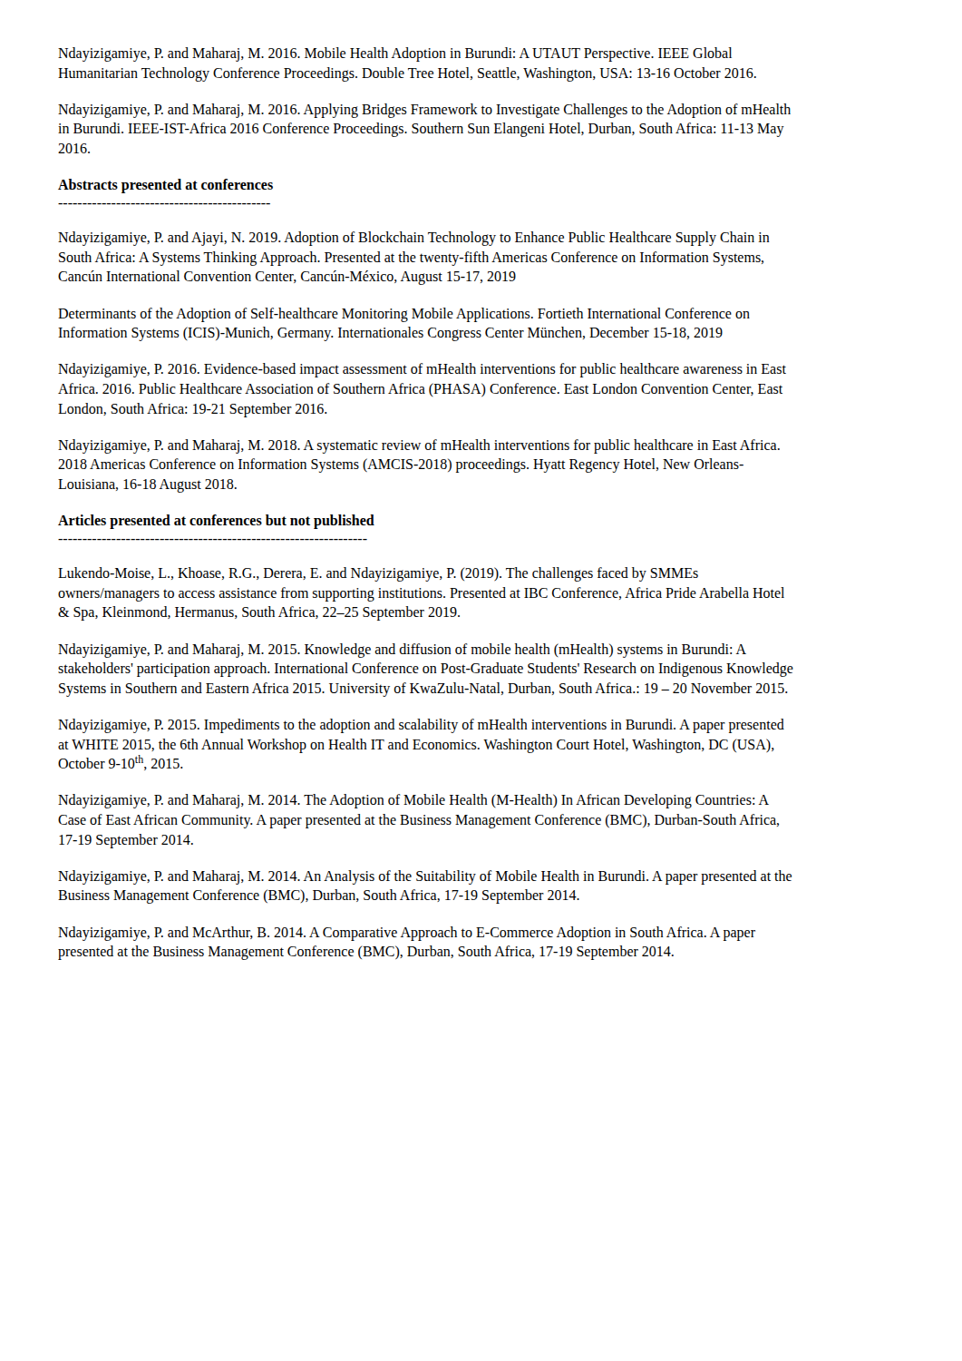Ndayizigamiye, P. and Maharaj, M. 2016. Mobile Health Adoption in Burundi: A UTAUT Perspective. IEEE Global Humanitarian Technology Conference Proceedings. Double Tree Hotel, Seattle, Washington, USA: 13-16 October 2016.
Ndayizigamiye, P. and Maharaj, M. 2016. Applying Bridges Framework to Investigate Challenges to the Adoption of mHealth in Burundi. IEEE-IST-Africa 2016 Conference Proceedings. Southern Sun Elangeni Hotel, Durban, South Africa: 11-13 May 2016.
Abstracts presented at conferences
--------------------------------------------
Ndayizigamiye, P. and Ajayi, N. 2019. Adoption of Blockchain Technology to Enhance Public Healthcare Supply Chain in South Africa: A Systems Thinking Approach. Presented at the twenty-fifth Americas Conference on Information Systems, Cancún International Convention Center, Cancún-México, August 15-17, 2019
Determinants of the Adoption of Self-healthcare Monitoring Mobile Applications. Fortieth International Conference on Information Systems (ICIS)-Munich, Germany. Internationales Congress Center München, December 15-18, 2019
Ndayizigamiye, P. 2016. Evidence-based impact assessment of mHealth interventions for public healthcare awareness in East Africa. 2016. Public Healthcare Association of Southern Africa (PHASA) Conference. East London Convention Center, East London, South Africa: 19-21 September 2016.
Ndayizigamiye, P. and Maharaj, M. 2018. A systematic review of mHealth interventions for public healthcare in East Africa. 2018 Americas Conference on Information Systems (AMCIS-2018) proceedings. Hyatt Regency Hotel, New Orleans-Louisiana, 16-18 August 2018.
Articles presented at conferences but not published
----------------------------------------------------------------
Lukendo-Moise, L., Khoase, R.G., Derera, E. and Ndayizigamiye, P. (2019). The challenges faced by SMMEs owners/managers to access assistance from supporting institutions. Presented at IBC Conference, Africa Pride Arabella Hotel & Spa, Kleinmond, Hermanus, South Africa, 22–25 September 2019.
Ndayizigamiye, P. and Maharaj, M. 2015. Knowledge and diffusion of mobile health (mHealth) systems in Burundi: A stakeholders' participation approach. International Conference on Post-Graduate Students' Research on Indigenous Knowledge Systems in Southern and Eastern Africa 2015. University of KwaZulu-Natal, Durban, South Africa.: 19 – 20 November 2015.
Ndayizigamiye, P. 2015. Impediments to the adoption and scalability of mHealth interventions in Burundi. A paper presented at WHITE 2015, the 6th Annual Workshop on Health IT and Economics. Washington Court Hotel, Washington, DC (USA), October 9-10th, 2015.
Ndayizigamiye, P. and Maharaj, M. 2014. The Adoption of Mobile Health (M-Health) In African Developing Countries: A Case of East African Community. A paper presented at the Business Management Conference (BMC), Durban-South Africa, 17-19 September 2014.
Ndayizigamiye, P. and Maharaj, M. 2014. An Analysis of the Suitability of Mobile Health in Burundi. A paper presented at the Business Management Conference (BMC), Durban, South Africa, 17-19 September 2014.
Ndayizigamiye, P. and McArthur, B. 2014. A Comparative Approach to E-Commerce Adoption in South Africa. A paper presented at the Business Management Conference (BMC), Durban, South Africa, 17-19 September 2014.